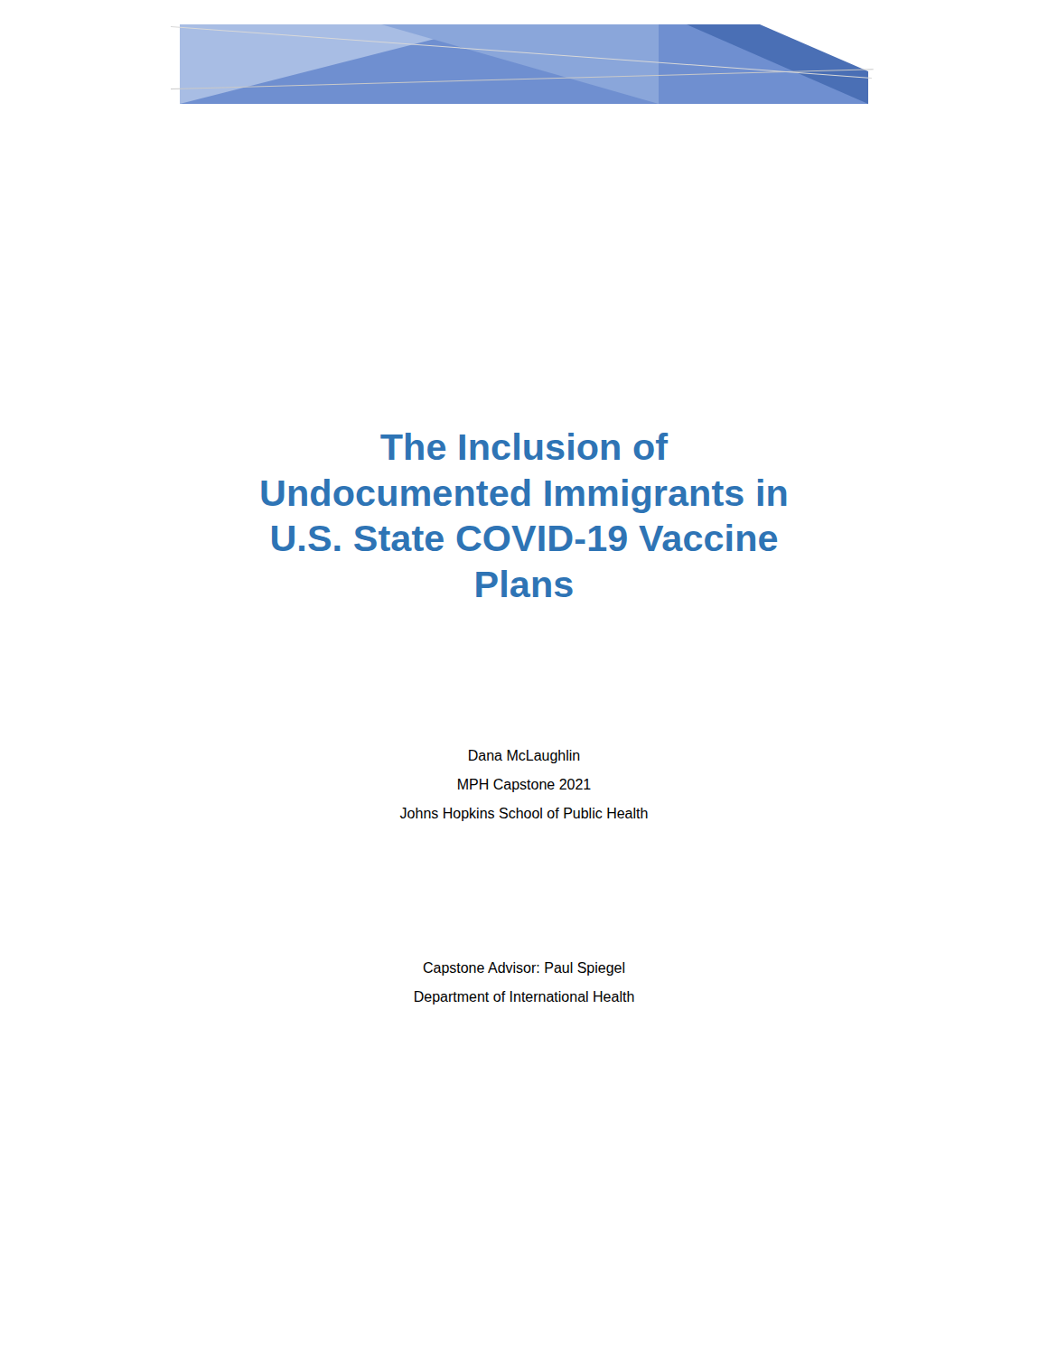The Inclusion of Undocumented Immigrants in U.S. State COVID-19 Vaccine Plans
Dana McLaughlin
MPH Capstone 2021
Johns Hopkins School of Public Health
Capstone Advisor: Paul Spiegel
Department of International Health